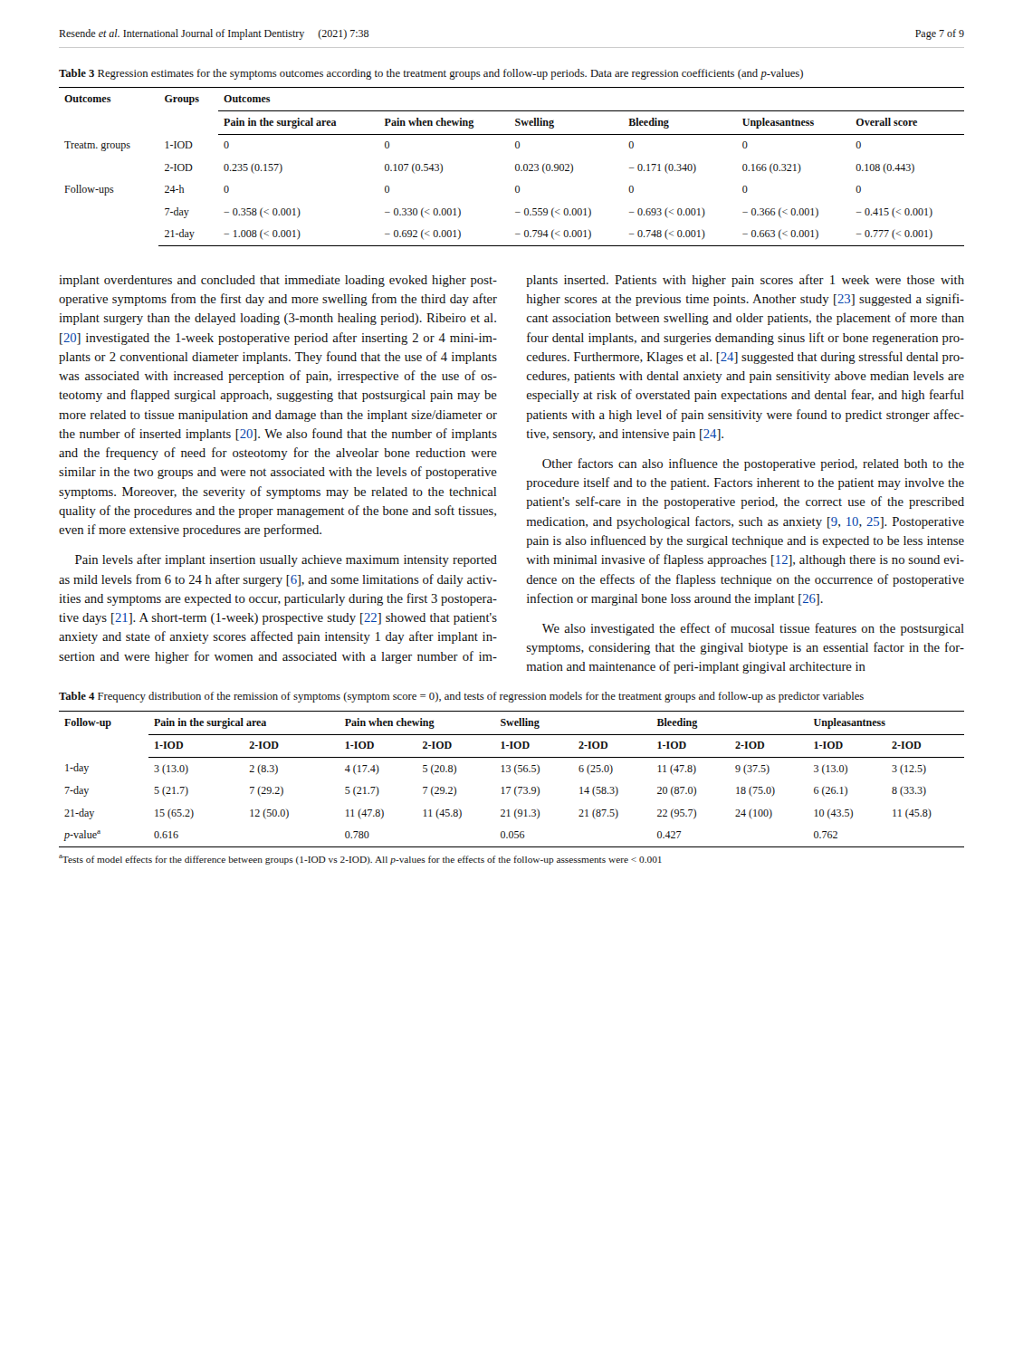Resende et al. International Journal of Implant Dentistry (2021) 7:38 Page 7 of 9
Table 3 Regression estimates for the symptoms outcomes according to the treatment groups and follow-up periods. Data are regression coefficients (and p-values)
| Outcomes | Groups | Outcomes |
| --- | --- | --- |
| Pain in the surgical area | Pain when chewing | Swelling | Bleeding | Unpleasantness | Overall score |
| Treatm. groups | 1-IOD | 0 | 0 | 0 | 0 | 0 | 0 |
| 2-IOD | 0.235 (0.157) | 0.107 (0.543) | 0.023 (0.902) | − 0.171 (0.340) | 0.166 (0.321) | 0.108 (0.443) |
| Follow-ups | 24-h | 0 | 0 | 0 | 0 | 0 | 0 |
| 7-day | − 0.358 (< 0.001) | − 0.330 (< 0.001) | − 0.559 (< 0.001) | − 0.693 (< 0.001) | − 0.366 (< 0.001) | − 0.415 (< 0.001) |
| 21-day | − 1.008 (< 0.001) | − 0.692 (< 0.001) | − 0.794 (< 0.001) | − 0.748 (< 0.001) | − 0.663 (< 0.001) | − 0.777 (< 0.001) |
implant overdentures and concluded that immediate loading evoked higher postoperative symptoms from the first day and more swelling from the third day after implant surgery than the delayed loading (3-month healing period). Ribeiro et al. [20] investigated the 1-week postoperative period after inserting 2 or 4 mini-implants or 2 conventional diameter implants. They found that the use of 4 implants was associated with increased perception of pain, irrespective of the use of osteotomy and flapped surgical approach, suggesting that postsurgical pain may be more related to tissue manipulation and damage than the implant size/diameter or the number of inserted implants [20]. We also found that the number of implants and the frequency of need for osteotomy for the alveolar bone reduction were similar in the two groups and were not associated with the levels of postoperative symptoms. Moreover, the severity of symptoms may be related to the technical quality of the procedures and the proper management of the bone and soft tissues, even if more extensive procedures are performed.
Pain levels after implant insertion usually achieve maximum intensity reported as mild levels from 6 to 24 h after surgery [6], and some limitations of daily activities and symptoms are expected to occur, particularly during the first 3 postoperative days [21]. A short-term (1-week) prospective study [22] showed that patient's anxiety and state of anxiety scores affected pain intensity 1 day after implant insertion and were higher for women and associated with a larger number of implants inserted. Patients with higher pain scores after 1 week were those with higher scores at the previous time points. Another study [23] suggested a significant association between swelling and older patients, the placement of more than four dental implants, and surgeries demanding sinus lift or bone regeneration procedures. Furthermore, Klages et al. [24] suggested that during stressful dental procedures, patients with dental anxiety and pain sensitivity above median levels are especially at risk of overstated pain expectations and dental fear, and high fearful patients with a high level of pain sensitivity were found to predict stronger affective, sensory, and intensive pain [24].
Other factors can also influence the postoperative period, related both to the procedure itself and to the patient. Factors inherent to the patient may involve the patient's self-care in the postoperative period, the correct use of the prescribed medication, and psychological factors, such as anxiety [9, 10, 25]. Postoperative pain is also influenced by the surgical technique and is expected to be less intense with minimal invasive of flapless approaches [12], although there is no sound evidence on the effects of the flapless technique on the occurrence of postoperative infection or marginal bone loss around the implant [26].
We also investigated the effect of mucosal tissue features on the postsurgical symptoms, considering that the gingival biotype is an essential factor in the formation and maintenance of peri-implant gingival architecture in
Table 4 Frequency distribution of the remission of symptoms (symptom score = 0), and tests of regression models for the treatment groups and follow-up as predictor variables
| Follow-up | Pain in the surgical area | Pain when chewing | Swelling | Bleeding | Unpleasantness |
| --- | --- | --- | --- | --- | --- |
| 1-IOD | 2-IOD | 1-IOD | 2-IOD | 1-IOD | 2-IOD | 1-IOD | 2-IOD | 1-IOD | 2-IOD |
| 1-day | 3 (13.0) | 2 (8.3) | 4 (17.4) | 5 (20.8) | 13 (56.5) | 6 (25.0) | 11 (47.8) | 9 (37.5) | 3 (13.0) | 3 (12.5) |
| 7-day | 5 (21.7) | 7 (29.2) | 5 (21.7) | 7 (29.2) | 17 (73.9) | 14 (58.3) | 20 (87.0) | 18 (75.0) | 6 (26.1) | 8 (33.3) |
| 21-day | 15 (65.2) | 12 (50.0) | 11 (47.8) | 11 (45.8) | 21 (91.3) | 21 (87.5) | 22 (95.7) | 24 (100) | 10 (43.5) | 11 (45.8) |
| p -value a | 0.616 | 0.780 | 0.056 | 0.427 | 0.762 |
aTests of model effects for the difference between groups (1-IOD vs 2-IOD). All p-values for the effects of the follow-up assessments were < 0.001